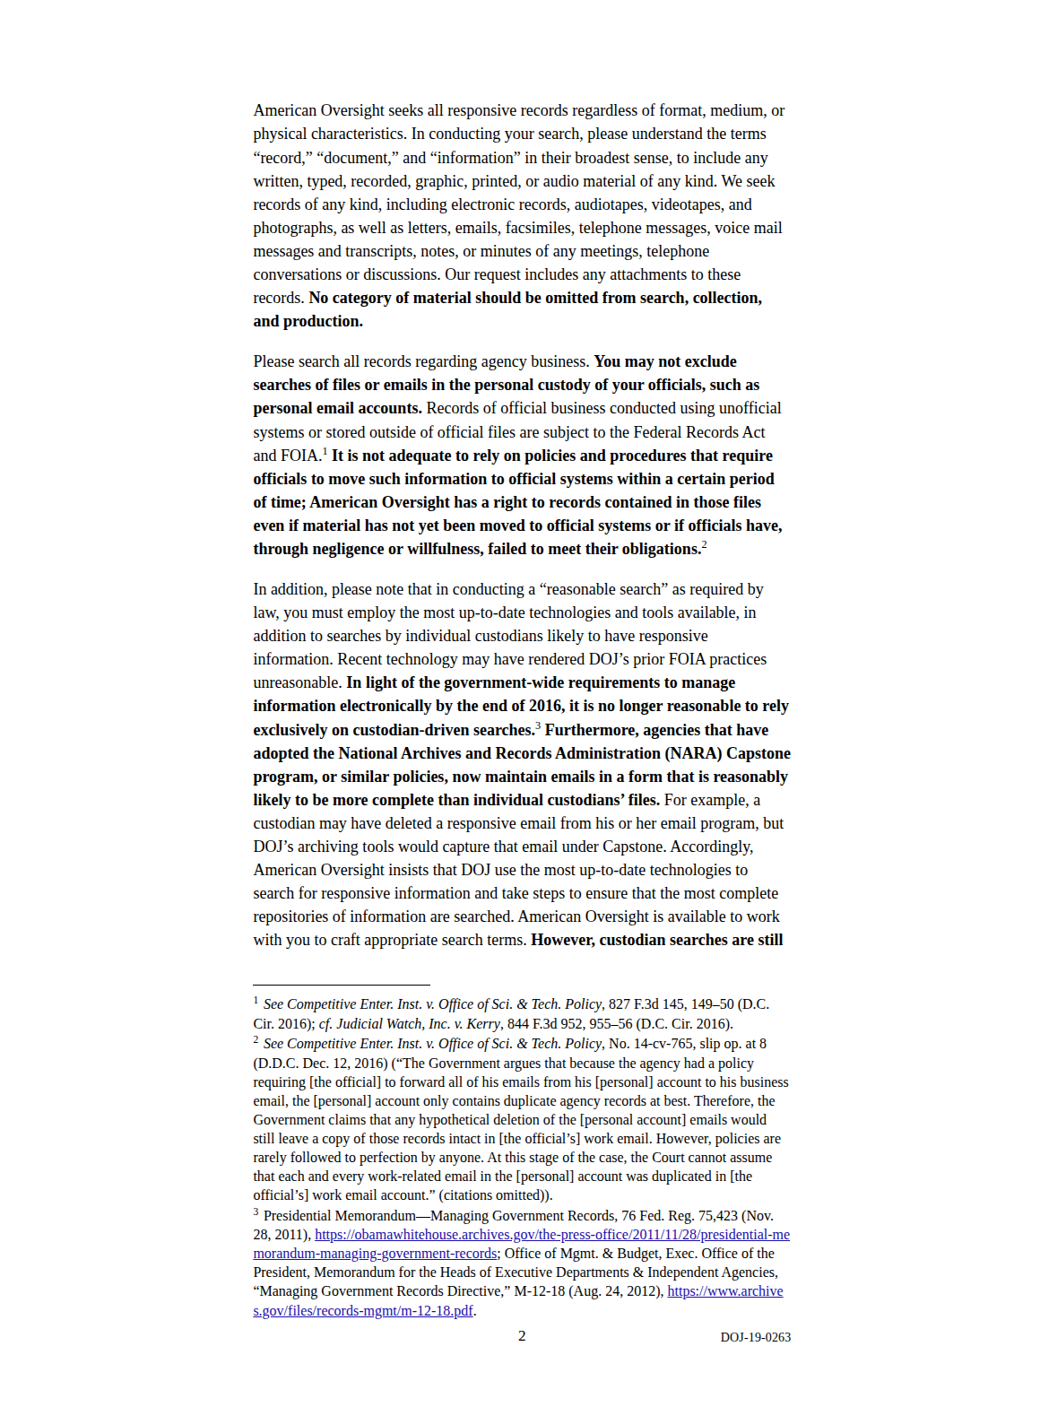American Oversight seeks all responsive records regardless of format, medium, or physical characteristics. In conducting your search, please understand the terms “record,” “document,” and “information” in their broadest sense, to include any written, typed, recorded, graphic, printed, or audio material of any kind. We seek records of any kind, including electronic records, audiotapes, videotapes, and photographs, as well as letters, emails, facsimiles, telephone messages, voice mail messages and transcripts, notes, or minutes of any meetings, telephone conversations or discussions. Our request includes any attachments to these records. No category of material should be omitted from search, collection, and production.
Please search all records regarding agency business. You may not exclude searches of files or emails in the personal custody of your officials, such as personal email accounts. Records of official business conducted using unofficial systems or stored outside of official files are subject to the Federal Records Act and FOIA.1 It is not adequate to rely on policies and procedures that require officials to move such information to official systems within a certain period of time; American Oversight has a right to records contained in those files even if material has not yet been moved to official systems or if officials have, through negligence or willfulness, failed to meet their obligations.2
In addition, please note that in conducting a “reasonable search” as required by law, you must employ the most up-to-date technologies and tools available, in addition to searches by individual custodians likely to have responsive information. Recent technology may have rendered DOJ’s prior FOIA practices unreasonable. In light of the government-wide requirements to manage information electronically by the end of 2016, it is no longer reasonable to rely exclusively on custodian-driven searches.3 Furthermore, agencies that have adopted the National Archives and Records Administration (NARA) Capstone program, or similar policies, now maintain emails in a form that is reasonably likely to be more complete than individual custodians’ files. For example, a custodian may have deleted a responsive email from his or her email program, but DOJ’s archiving tools would capture that email under Capstone. Accordingly, American Oversight insists that DOJ use the most up-to-date technologies to search for responsive information and take steps to ensure that the most complete repositories of information are searched. American Oversight is available to work with you to craft appropriate search terms. However, custodian searches are still
1 See Competitive Enter. Inst. v. Office of Sci. & Tech. Policy, 827 F.3d 145, 149–50 (D.C. Cir. 2016); cf. Judicial Watch, Inc. v. Kerry, 844 F.3d 952, 955–56 (D.C. Cir. 2016).
2 See Competitive Enter. Inst. v. Office of Sci. & Tech. Policy, No. 14-cv-765, slip op. at 8 (D.D.C. Dec. 12, 2016) (“The Government argues that because the agency had a policy requiring [the official] to forward all of his emails from his [personal] account to his business email, the [personal] account only contains duplicate agency records at best. Therefore, the Government claims that any hypothetical deletion of the [personal account] emails would still leave a copy of those records intact in [the official’s] work email. However, policies are rarely followed to perfection by anyone. At this stage of the case, the Court cannot assume that each and every work-related email in the [personal] account was duplicated in [the official’s] work email account.” (citations omitted)).
3 Presidential Memorandum—Managing Government Records, 76 Fed. Reg. 75,423 (Nov. 28, 2011), https://obamawhitehouse.archives.gov/the-press-office/2011/11/28/presidential-memorandum-managing-government-records; Office of Mgmt. & Budget, Exec. Office of the President, Memorandum for the Heads of Executive Departments & Independent Agencies, “Managing Government Records Directive,” M-12-18 (Aug. 24, 2012), https://www.archives.gov/files/records-mgmt/m-12-18.pdf.
2 DOJ-19-0263